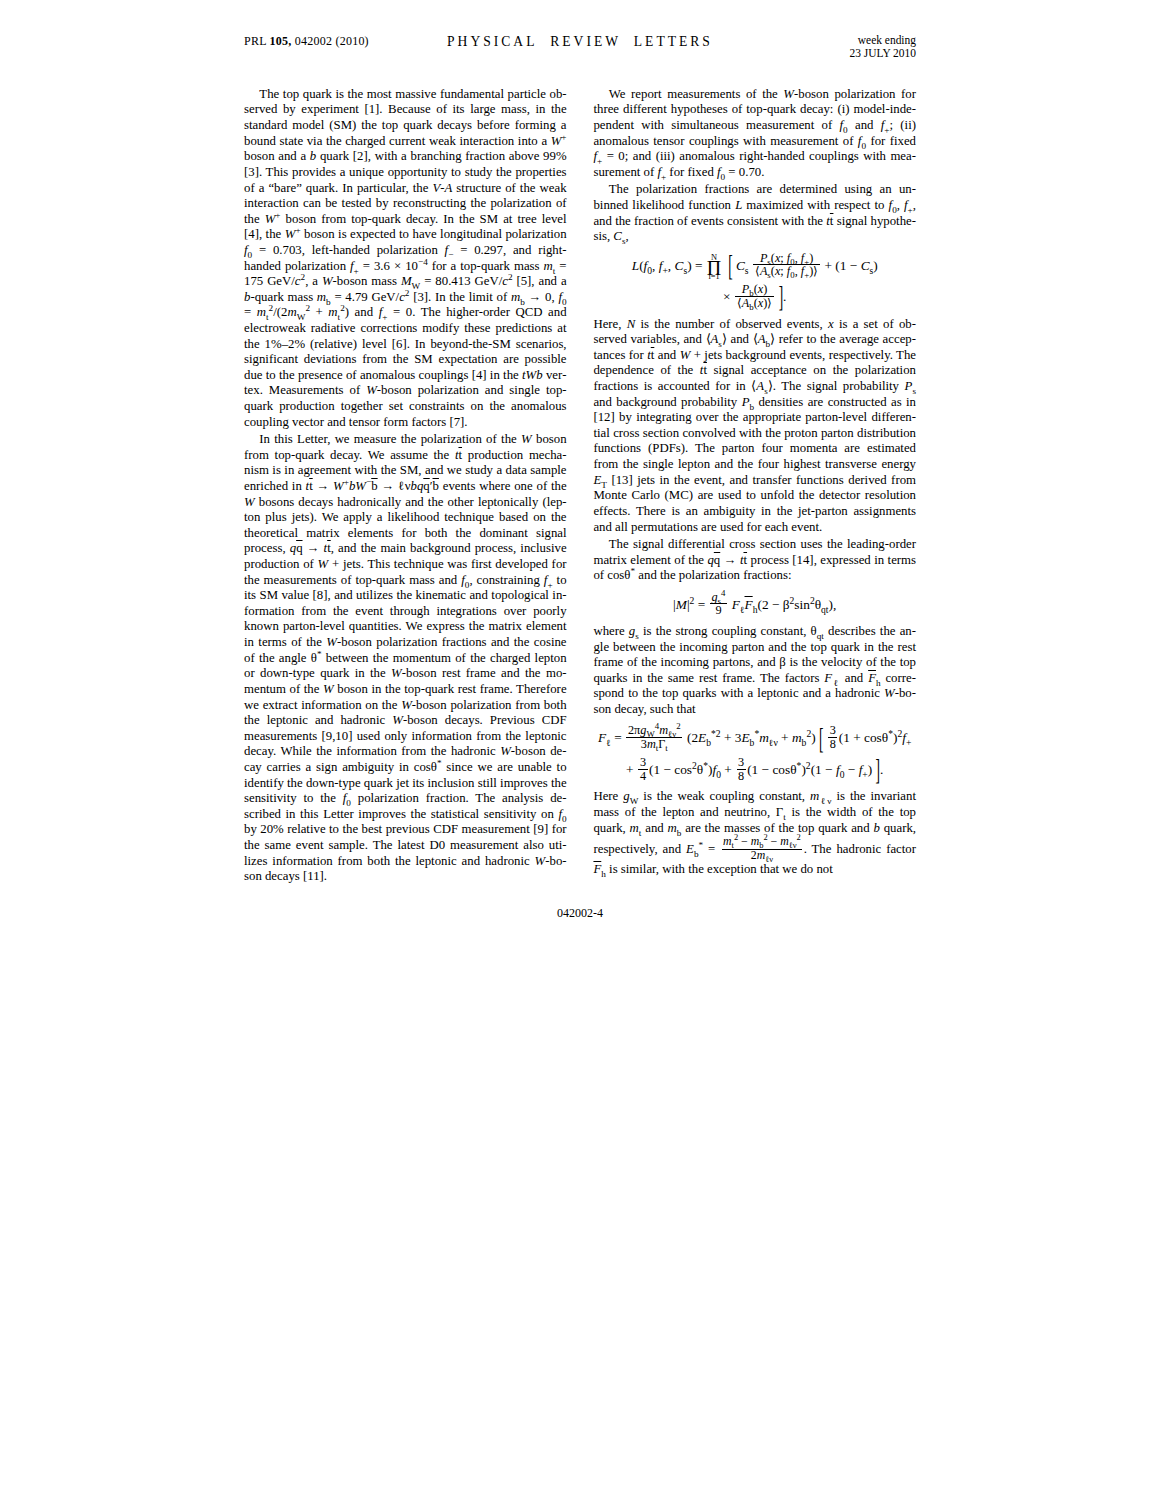PRL 105, 042002 (2010)
PHYSICAL REVIEW LETTERS
week ending23 JULY 2010
The top quark is the most massive fundamental particle observed by experiment [1]. Because of its large mass, in the standard model (SM) the top quark decays before forming a bound state via the charged current weak interaction into a W+ boson and a b quark [2], with a branching fraction above 99% [3]. This provides a unique opportunity to study the properties of a “bare” quark. In particular, the V-A structure of the weak interaction can be tested by reconstructing the polarization of the W+ boson from top-quark decay. In the SM at tree level [4], the W+ boson is expected to have longitudinal polarization f0 = 0.703, left-handed polarization f− = 0.297, and right-handed polarization f+ = 3.6 × 10−4 for a top-quark mass mt = 175 GeV/c2, a W-boson mass MW = 80.413 GeV/c2 [5], and a b-quark mass mb = 4.79 GeV/c2 [3]. In the limit of mb → 0, f0 = mt2/(2mW2 + mt2) and f+ = 0. The higher-order QCD and electroweak radiative corrections modify these predictions at the 1%–2% (relative) level [6]. In beyond-the-SM scenarios, significant deviations from the SM expectation are possible due to the presence of anomalous couplings [4] in the tWb vertex. Measurements of W-boson polarization and single top-quark production together set constraints on the anomalous coupling vector and tensor form factors [7].
In this Letter, we measure the polarization of the W boson from top-quark decay. We assume the tt production mechanism is in agreement with the SM, and we study a data sample enriched in tt → W+bW−b → ℓνbq q′b events where one of the W bosons decays hadronically and the other leptonically (lepton plus jets). We apply a likelihood technique based on the theoretical matrix elements for both the dominant signal process, qq → tt, and the main background process, inclusive production of W + jets. This technique was first developed for the measurements of top-quark mass and f0, constraining f+ to its SM value [8], and utilizes the kinematic and topological information from the event through integrations over poorly known parton-level quantities. We express the matrix element in terms of the W-boson polarization fractions and the cosine of the angle θ* between the momentum of the charged lepton or down-type quark in the W-boson rest frame and the momentum of the W boson in the top-quark rest frame. Therefore we extract information on the W-boson polarization from both the leptonic and hadronic W-boson decays. Previous CDF measurements [9,10] used only information from the leptonic decay. While the information from the hadronic W-boson decay carries a sign ambiguity in cosθ* since we are unable to identify the down-type quark jet its inclusion still improves the sensitivity to the f0 polarization fraction. The analysis described in this Letter improves the statistical sensitivity on f0 by 20% relative to the best previous CDF measurement [9] for the same event sample. The latest D0 measurement also utilizes information from both the leptonic and hadronic W-boson decays [11].
We report measurements of the W-boson polarization for three different hypotheses of top-quark decay: (i) model-independent with simultaneous measurement of f0 and f+; (ii) anomalous tensor couplings with measurement of f0 for fixed f+ = 0; and (iii) anomalous right-handed couplings with measurement of f+ for fixed f0 = 0.70.
The polarization fractions are determined using an unbinned likelihood function L maximized with respect to f0, f+, and the fraction of events consistent with the tt signal hypothesis, Cs,
L(f0, f+, Cs) = ΠNi=1 [ Cs Ps(x; f0, f+)⟨As(x; f0, f+)⟩ + (1 − Cs)
× Pb(x)⟨Ab(x)⟩ ].
Here, N is the number of observed events, x is a set of observed variables, and ⟨As⟩ and ⟨Ab⟩ refer to the average acceptances for tt and W + jets background events, respectively. The dependence of the tt signal acceptance on the polarization fractions is accounted for in ⟨As⟩. The signal probability Ps and background probability Pb densities are constructed as in [12] by integrating over the appropriate parton-level differential cross section convolved with the proton parton distribution functions (PDFs). The parton four momenta are estimated from the single lepton and the four highest transverse energy ET [13] jets in the event, and transfer functions derived from Monte Carlo (MC) are used to unfold the detector resolution effects. There is an ambiguity in the jet-parton assignments and all permutations are used for each event.
The signal differential cross section uses the leading-order matrix element of the qq → tt process [14], expressed in terms of cosθ* and the polarization fractions:
|M|2 = gs49 FℓFh(2 − β2sin2θqt),
where gs is the strong coupling constant, θqt describes the angle between the incoming parton and the top quark in the rest frame of the incoming partons, and β is the velocity of the top quarks in the same rest frame. The factors Fℓ and Fh correspond to the top quarks with a leptonic and a hadronic W-boson decay, such that
Fℓ = 2πgW4mℓν23mtΓt (2Eb*2 + 3Eb*mℓν + mb2) [ 38(1 + cosθ*)2f+
+ 34(1 − cos2θ*)f0 + 38(1 − cosθ*)2(1 − f0 − f+) ].
Here gW is the weak coupling constant, mℓν is the invariant mass of the lepton and neutrino, Γt is the width of the top quark, mt and mb are the masses of the top quark and b quark, respectively, and Eb* = mt2 − mb2 − mℓν22mℓν. The hadronic factor Fh is similar, with the exception that we do not
042002-4